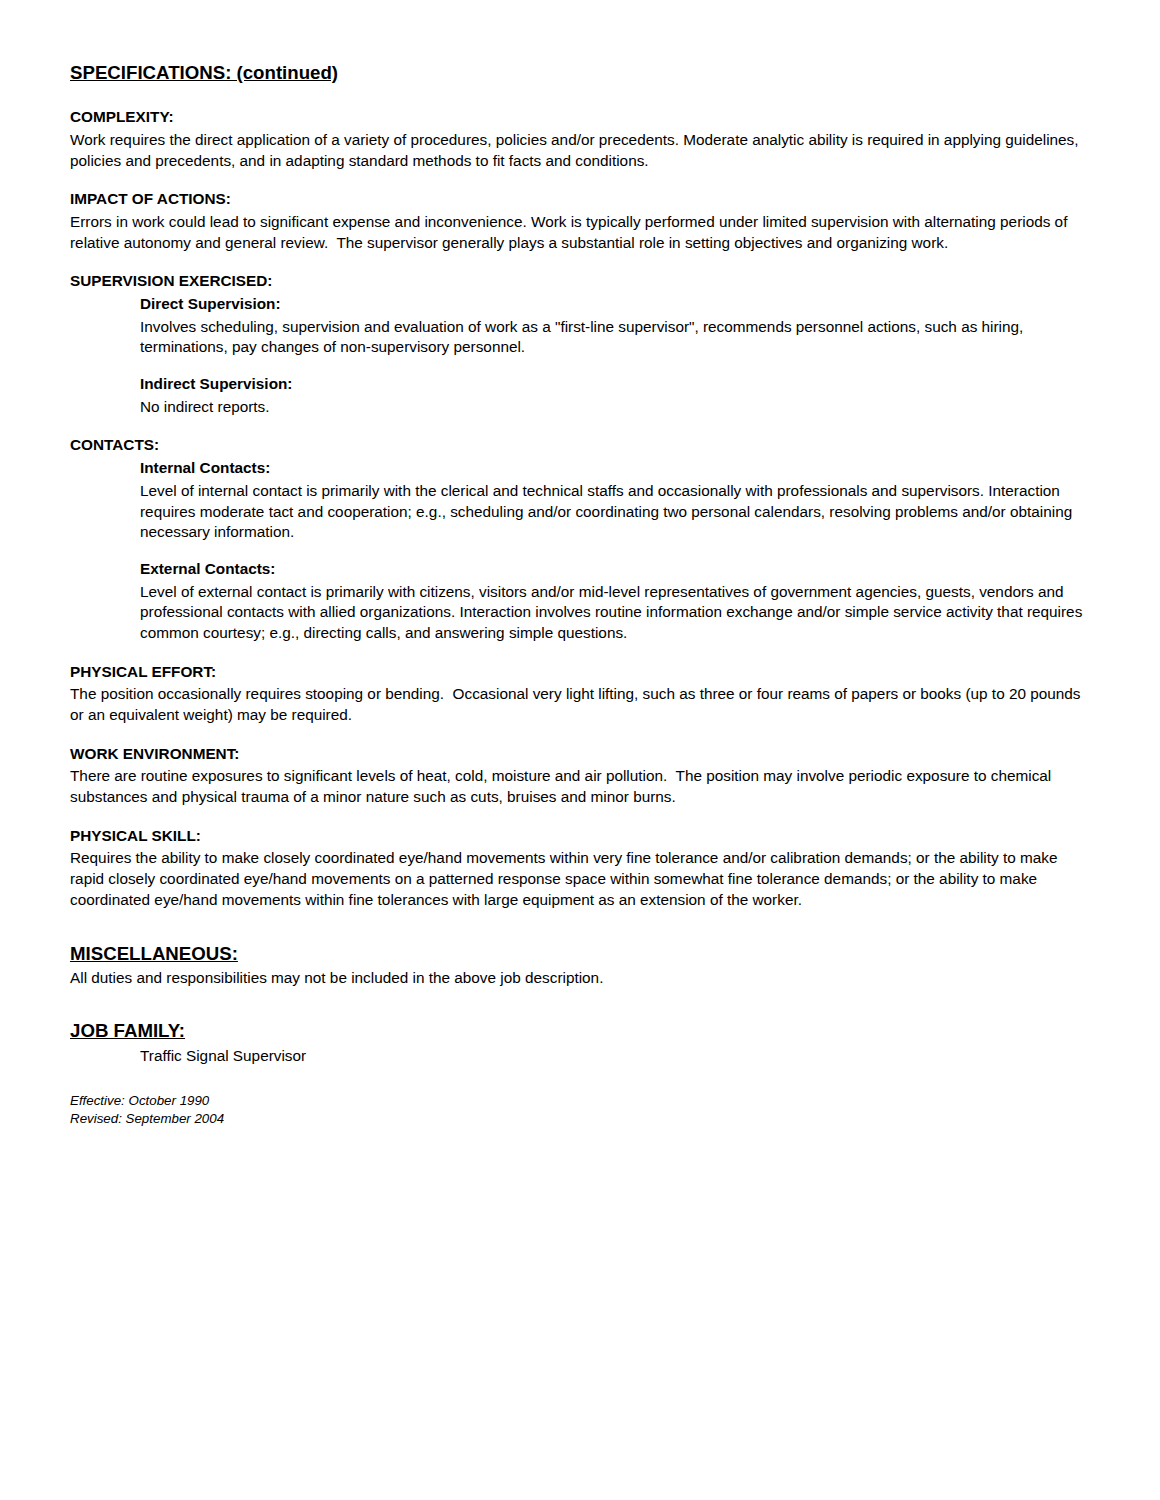SPECIFICATIONS: (continued)
Complexity:
Work requires the direct application of a variety of procedures, policies and/or precedents. Moderate analytic ability is required in applying guidelines, policies and precedents, and in adapting standard methods to fit facts and conditions.
Impact of Actions:
Errors in work could lead to significant expense and inconvenience. Work is typically performed under limited supervision with alternating periods of relative autonomy and general review. The supervisor generally plays a substantial role in setting objectives and organizing work.
Supervision Exercised:
Direct Supervision:
Involves scheduling, supervision and evaluation of work as a "first-line supervisor", recommends personnel actions, such as hiring, terminations, pay changes of non-supervisory personnel.
Indirect Supervision:
No indirect reports.
Contacts:
Internal Contacts:
Level of internal contact is primarily with the clerical and technical staffs and occasionally with professionals and supervisors. Interaction requires moderate tact and cooperation; e.g., scheduling and/or coordinating two personal calendars, resolving problems and/or obtaining necessary information.
External Contacts:
Level of external contact is primarily with citizens, visitors and/or mid-level representatives of government agencies, guests, vendors and professional contacts with allied organizations. Interaction involves routine information exchange and/or simple service activity that requires common courtesy; e.g., directing calls, and answering simple questions.
Physical Effort:
The position occasionally requires stooping or bending. Occasional very light lifting, such as three or four reams of papers or books (up to 20 pounds or an equivalent weight) may be required.
Work Environment:
There are routine exposures to significant levels of heat, cold, moisture and air pollution. The position may involve periodic exposure to chemical substances and physical trauma of a minor nature such as cuts, bruises and minor burns.
Physical Skill:
Requires the ability to make closely coordinated eye/hand movements within very fine tolerance and/or calibration demands; or the ability to make rapid closely coordinated eye/hand movements on a patterned response space within somewhat fine tolerance demands; or the ability to make coordinated eye/hand movements within fine tolerances with large equipment as an extension of the worker.
MISCELLANEOUS:
All duties and responsibilities may not be included in the above job description.
JOB FAMILY:
Traffic Signal Supervisor
Effective: October 1990
Revised: September 2004